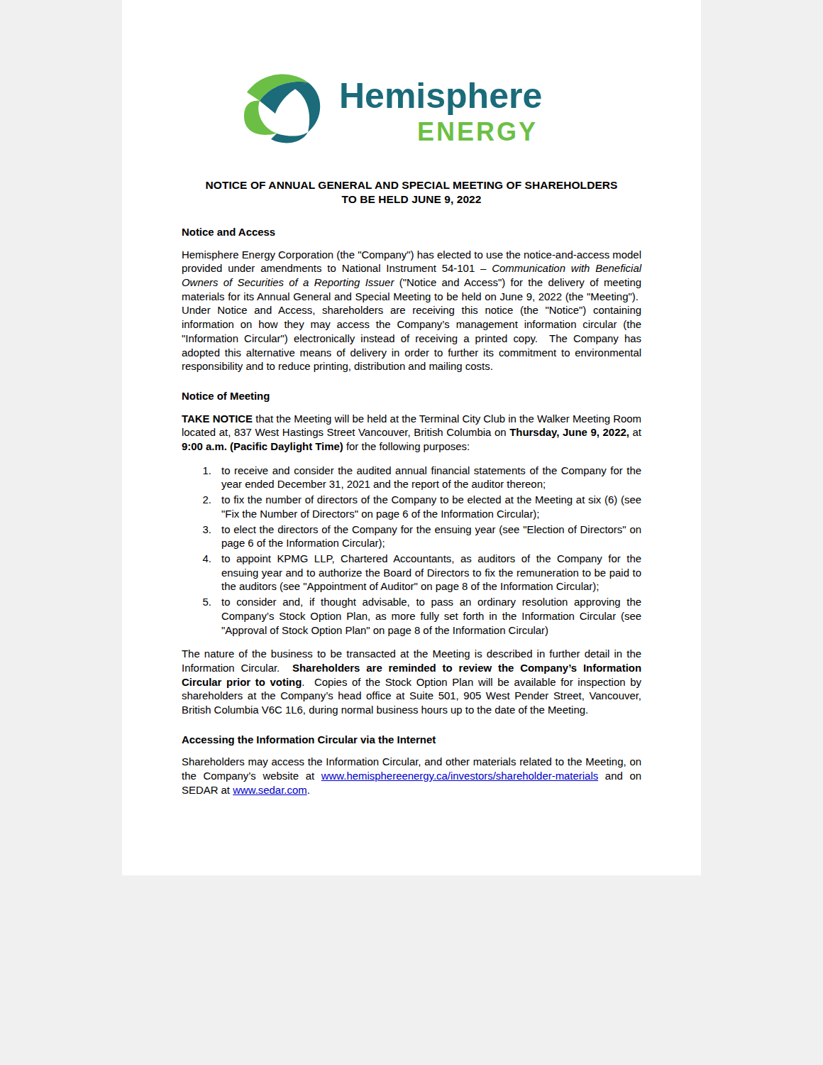Hemisphere ENERGY
NOTICE OF ANNUAL GENERAL AND SPECIAL MEETING OF SHAREHOLDERS
TO BE HELD JUNE 9, 2022
Notice and Access
Hemisphere Energy Corporation (the "Company") has elected to use the notice-and-access model provided under amendments to National Instrument 54-101 – Communication with Beneficial Owners of Securities of a Reporting Issuer ("Notice and Access") for the delivery of meeting materials for its Annual General and Special Meeting to be held on June 9, 2022 (the "Meeting"). Under Notice and Access, shareholders are receiving this notice (the "Notice") containing information on how they may access the Company’s management information circular (the "Information Circular") electronically instead of receiving a printed copy. The Company has adopted this alternative means of delivery in order to further its commitment to environmental responsibility and to reduce printing, distribution and mailing costs.
Notice of Meeting
TAKE NOTICE that the Meeting will be held at the Terminal City Club in the Walker Meeting Room located at, 837 West Hastings Street Vancouver, British Columbia on Thursday, June 9, 2022, at 9:00 a.m. (Pacific Daylight Time) for the following purposes:
to receive and consider the audited annual financial statements of the Company for the year ended December 31, 2021 and the report of the auditor thereon;
to fix the number of directors of the Company to be elected at the Meeting at six (6) (see "Fix the Number of Directors" on page 6 of the Information Circular);
to elect the directors of the Company for the ensuing year (see "Election of Directors" on page 6 of the Information Circular);
to appoint KPMG LLP, Chartered Accountants, as auditors of the Company for the ensuing year and to authorize the Board of Directors to fix the remuneration to be paid to the auditors (see "Appointment of Auditor" on page 8 of the Information Circular);
to consider and, if thought advisable, to pass an ordinary resolution approving the Company’s Stock Option Plan, as more fully set forth in the Information Circular (see "Approval of Stock Option Plan" on page 8 of the Information Circular)
The nature of the business to be transacted at the Meeting is described in further detail in the Information Circular. Shareholders are reminded to review the Company’s Information Circular prior to voting. Copies of the Stock Option Plan will be available for inspection by shareholders at the Company’s head office at Suite 501, 905 West Pender Street, Vancouver, British Columbia V6C 1L6, during normal business hours up to the date of the Meeting.
Accessing the Information Circular via the Internet
Shareholders may access the Information Circular, and other materials related to the Meeting, on the Company’s website at www.hemisphereenergy.ca/investors/shareholder-materials and on SEDAR at www.sedar.com.